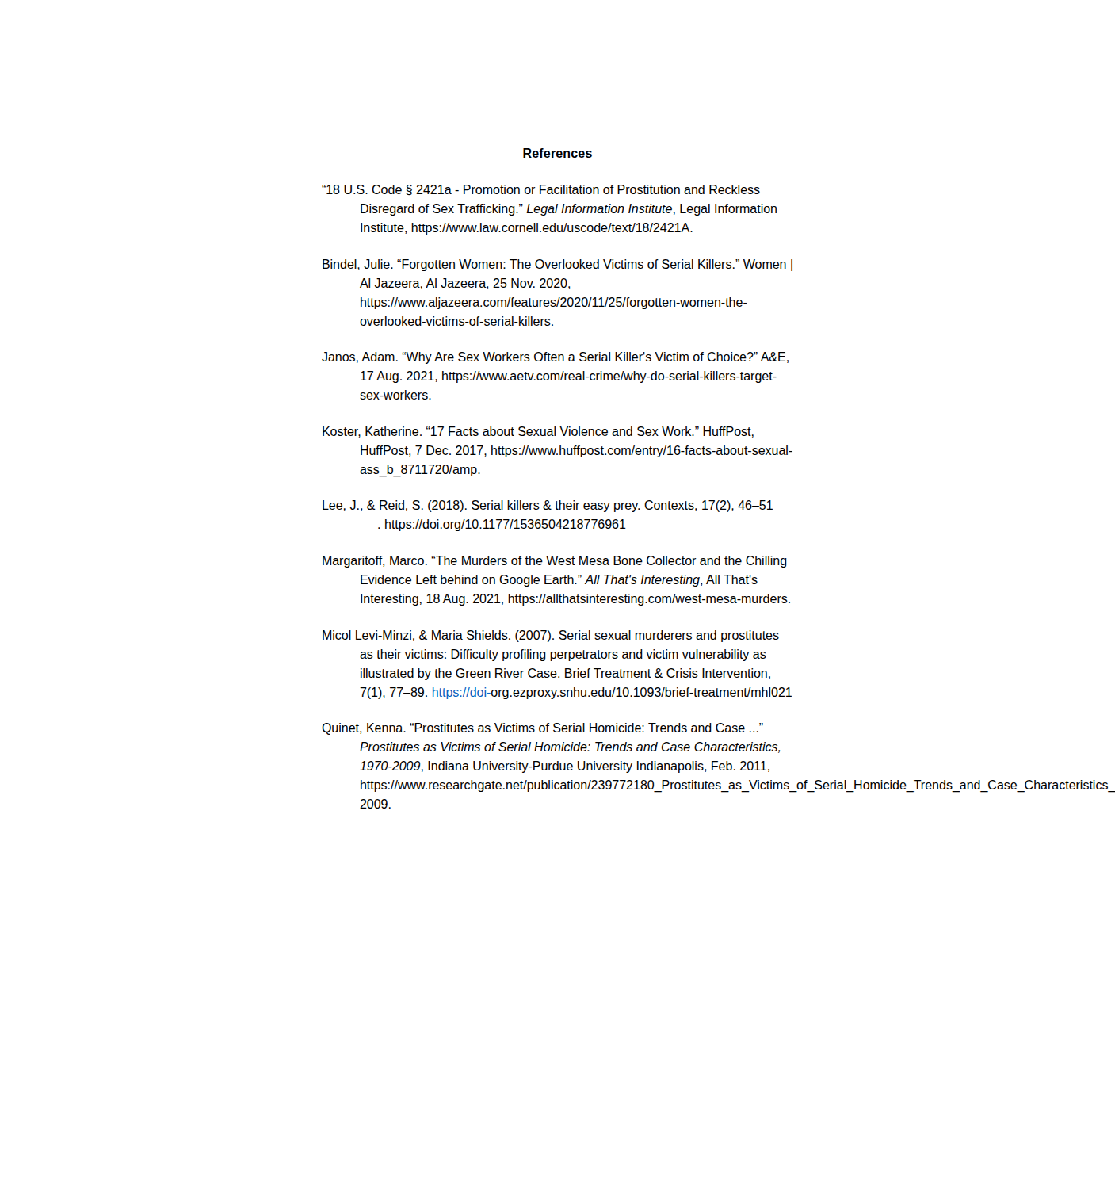References
“18 U.S. Code § 2421a - Promotion or Facilitation of Prostitution and Reckless Disregard of Sex Trafficking.” Legal Information Institute, Legal Information Institute, https://www.law.cornell.edu/uscode/text/18/2421A.
Bindel, Julie. “Forgotten Women: The Overlooked Victims of Serial Killers.” Women | Al Jazeera, Al Jazeera, 25 Nov. 2020, https://www.aljazeera.com/features/2020/11/25/forgotten-women-the-overlooked-victims-of-serial-killers.
Janos, Adam. “Why Are Sex Workers Often a Serial Killer's Victim of Choice?” A&E, 17 Aug. 2021, https://www.aetv.com/real-crime/why-do-serial-killers-target-sex-workers.
Koster, Katherine. “17 Facts about Sexual Violence and Sex Work.” HuffPost, HuffPost, 7 Dec. 2017, https://www.huffpost.com/entry/16-facts-about-sexual-ass_b_8711720/amp.
Lee, J., & Reid, S. (2018). Serial killers & their easy prey. Contexts, 17(2), 46–51
. https://doi.org/10.1177/1536504218776961
Margaritoff, Marco. “The Murders of the West Mesa Bone Collector and the Chilling Evidence Left behind on Google Earth.” All That's Interesting, All That's Interesting, 18 Aug. 2021, https://allthatsinteresting.com/west-mesa-murders.
Micol Levi-Minzi, & Maria Shields. (2007). Serial sexual murderers and prostitutes as their victims: Difficulty profiling perpetrators and victim vulnerability as illustrated by the Green River Case. Brief Treatment & Crisis Intervention, 7(1), 77–89. https://doi-org.ezproxy.snhu.edu/10.1093/brief-treatment/mhl021
Quinet, Kenna. “Prostitutes as Victims of Serial Homicide: Trends and Case ...” Prostitutes as Victims of Serial Homicide: Trends and Case Characteristics, 1970-2009, Indiana University-Purdue University Indianapolis, Feb. 2011, https://www.researchgate.net/publication/239772180_Prostitutes_as_Victims_of_Serial_Homicide_Trends_and_Case_Characteristics_1970-2009.